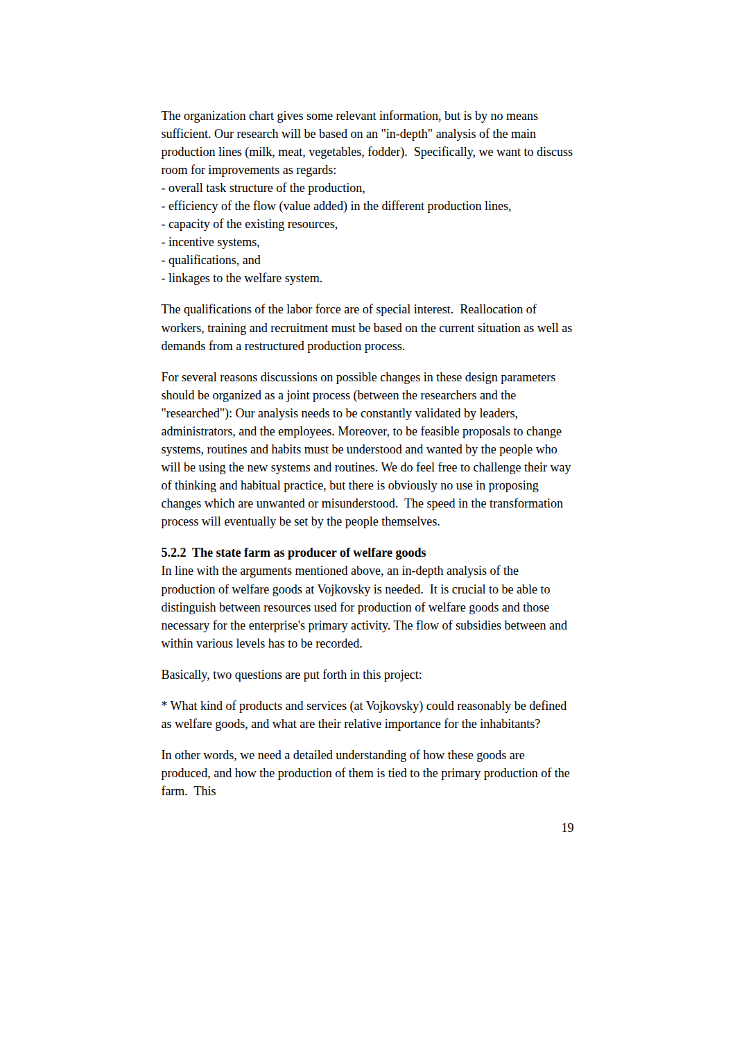The organization chart gives some relevant information, but is by no means sufficient. Our research will be based on an "in-depth" analysis of the main production lines (milk, meat, vegetables, fodder). Specifically, we want to discuss room for improvements as regards:
- overall task structure of the production,
- efficiency of the flow (value added) in the different production lines,
- capacity of the existing resources,
- incentive systems,
- qualifications, and
- linkages to the welfare system.
The qualifications of the labor force are of special interest. Reallocation of workers, training and recruitment must be based on the current situation as well as demands from a restructured production process.
For several reasons discussions on possible changes in these design parameters should be organized as a joint process (between the researchers and the "researched"): Our analysis needs to be constantly validated by leaders, administrators, and the employees. Moreover, to be feasible proposals to change systems, routines and habits must be understood and wanted by the people who will be using the new systems and routines. We do feel free to challenge their way of thinking and habitual practice, but there is obviously no use in proposing changes which are unwanted or misunderstood. The speed in the transformation process will eventually be set by the people themselves.
5.2.2 The state farm as producer of welfare goods
In line with the arguments mentioned above, an in-depth analysis of the production of welfare goods at Vojkovsky is needed. It is crucial to be able to distinguish between resources used for production of welfare goods and those necessary for the enterprise's primary activity. The flow of subsidies between and within various levels has to be recorded.
Basically, two questions are put forth in this project:
* What kind of products and services (at Vojkovsky) could reasonably be defined as welfare goods, and what are their relative importance for the inhabitants?
In other words, we need a detailed understanding of how these goods are produced, and how the production of them is tied to the primary production of the farm. This
19